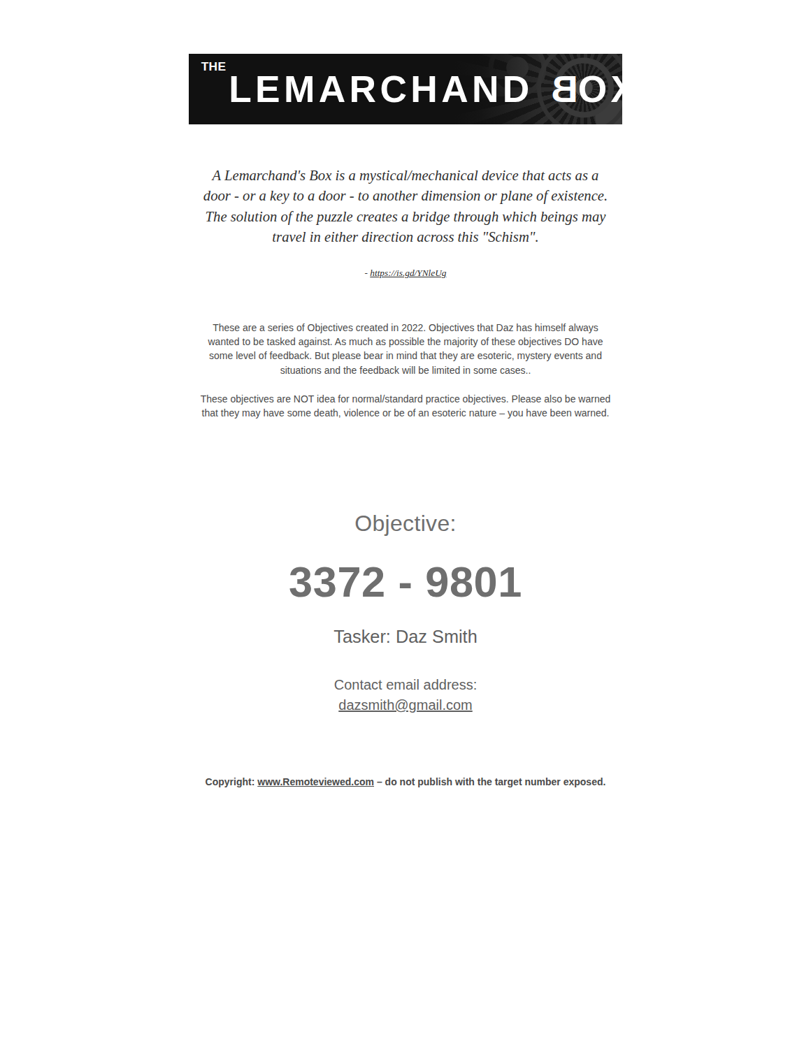THE LEMARCHAND BOX
A Lemarchand's Box is a mystical/mechanical device that acts as a door - or a key to a door - to another dimension or plane of existence. The solution of the puzzle creates a bridge through which beings may travel in either direction across this "Schism".
- https://is.gd/YNleUg
These are a series of Objectives created in 2022. Objectives that Daz has himself always wanted to be tasked against. As much as possible the majority of these objectives DO have some level of feedback. But please bear in mind that they are esoteric, mystery events and situations and the feedback will be limited in some cases..
These objectives are NOT idea for normal/standard practice objectives. Please also be warned that they may have some death, violence or be of an esoteric nature – you have been warned.
Objective:
3372 - 9801
Tasker: Daz Smith
Contact email address:
dazsmith@gmail.com
Copyright: www.Remoteviewed.com – do not publish with the target number exposed.